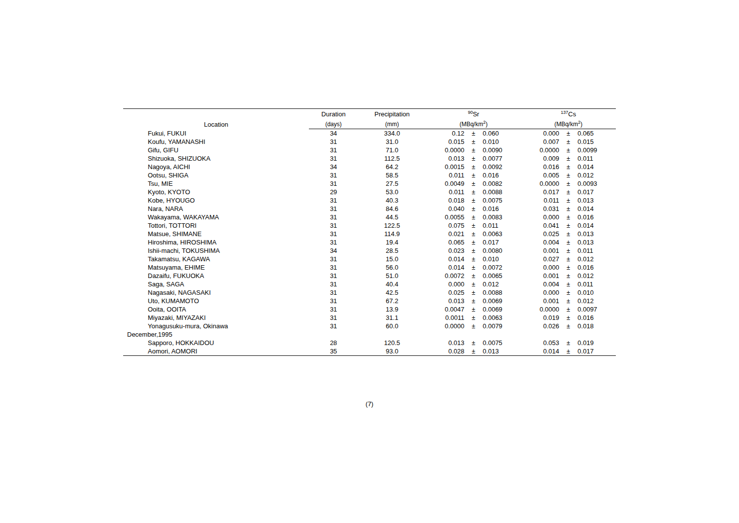| Location | Duration | Precipitation | 90 Sr | 137 Cs |
| --- | --- | --- | --- | --- |
| (days) | (mm) | (MBq/km 2 ) | (MBq/km 2 ) |
| Fukui, FUKUI | 34 | 334.0 | 0.12 | ± | 0.060 | 0.000 | ± | 0.065 |
| Koufu, YAMANASHI | 31 | 31.0 | 0.015 | ± | 0.010 | 0.007 | ± | 0.015 |
| Gifu, GIFU | 31 | 71.0 | 0.0000 | ± | 0.0090 | 0.0000 | ± | 0.0099 |
| Shizuoka, SHIZUOKA | 31 | 112.5 | 0.013 | ± | 0.0077 | 0.009 | ± | 0.011 |
| Nagoya, AICHI | 34 | 64.2 | 0.0015 | ± | 0.0092 | 0.016 | ± | 0.014 |
| Ootsu, SHIGA | 31 | 58.5 | 0.011 | ± | 0.016 | 0.005 | ± | 0.012 |
| Tsu, MIE | 31 | 27.5 | 0.0049 | ± | 0.0082 | 0.0000 | ± | 0.0093 |
| Kyoto, KYOTO | 29 | 53.0 | 0.011 | ± | 0.0088 | 0.017 | ± | 0.017 |
| Kobe, HYOUGO | 31 | 40.3 | 0.018 | ± | 0.0075 | 0.011 | ± | 0.013 |
| Nara, NARA | 31 | 84.6 | 0.040 | ± | 0.016 | 0.031 | ± | 0.014 |
| Wakayama, WAKAYAMA | 31 | 44.5 | 0.0055 | ± | 0.0083 | 0.000 | ± | 0.016 |
| Tottori, TOTTORI | 31 | 122.5 | 0.075 | ± | 0.011 | 0.041 | ± | 0.014 |
| Matsue, SHIMANE | 31 | 114.9 | 0.021 | ± | 0.0063 | 0.025 | ± | 0.013 |
| Hiroshima, HIROSHIMA | 31 | 19.4 | 0.065 | ± | 0.017 | 0.004 | ± | 0.013 |
| Ishii-machi, TOKUSHIMA | 34 | 28.5 | 0.023 | ± | 0.0080 | 0.001 | ± | 0.011 |
| Takamatsu, KAGAWA | 31 | 15.0 | 0.014 | ± | 0.010 | 0.027 | ± | 0.012 |
| Matsuyama, EHIME | 31 | 56.0 | 0.014 | ± | 0.0072 | 0.000 | ± | 0.016 |
| Dazaifu, FUKUOKA | 31 | 51.0 | 0.0072 | ± | 0.0065 | 0.001 | ± | 0.012 |
| Saga, SAGA | 31 | 40.4 | 0.000 | ± | 0.012 | 0.004 | ± | 0.011 |
| Nagasaki, NAGASAKI | 31 | 42.5 | 0.025 | ± | 0.0088 | 0.000 | ± | 0.010 |
| Uto, KUMAMOTO | 31 | 67.2 | 0.013 | ± | 0.0069 | 0.001 | ± | 0.012 |
| Ooita, OOITA | 31 | 13.9 | 0.0047 | ± | 0.0069 | 0.0000 | ± | 0.0097 |
| Miyazaki, MIYAZAKI | 31 | 31.1 | 0.0011 | ± | 0.0063 | 0.019 | ± | 0.016 |
| Yonagusuku-mura, Okinawa | 31 | 60.0 | 0.0000 | ± | 0.0079 | 0.026 | ± | 0.018 |
| December,1995 |
| Sapporo, HOKKAIDOU | 28 | 120.5 | 0.013 | ± | 0.0075 | 0.053 | ± | 0.019 |
| Aomori, AOMORI | 35 | 93.0 | 0.028 | ± | 0.013 | 0.014 | ± | 0.017 |
(7)